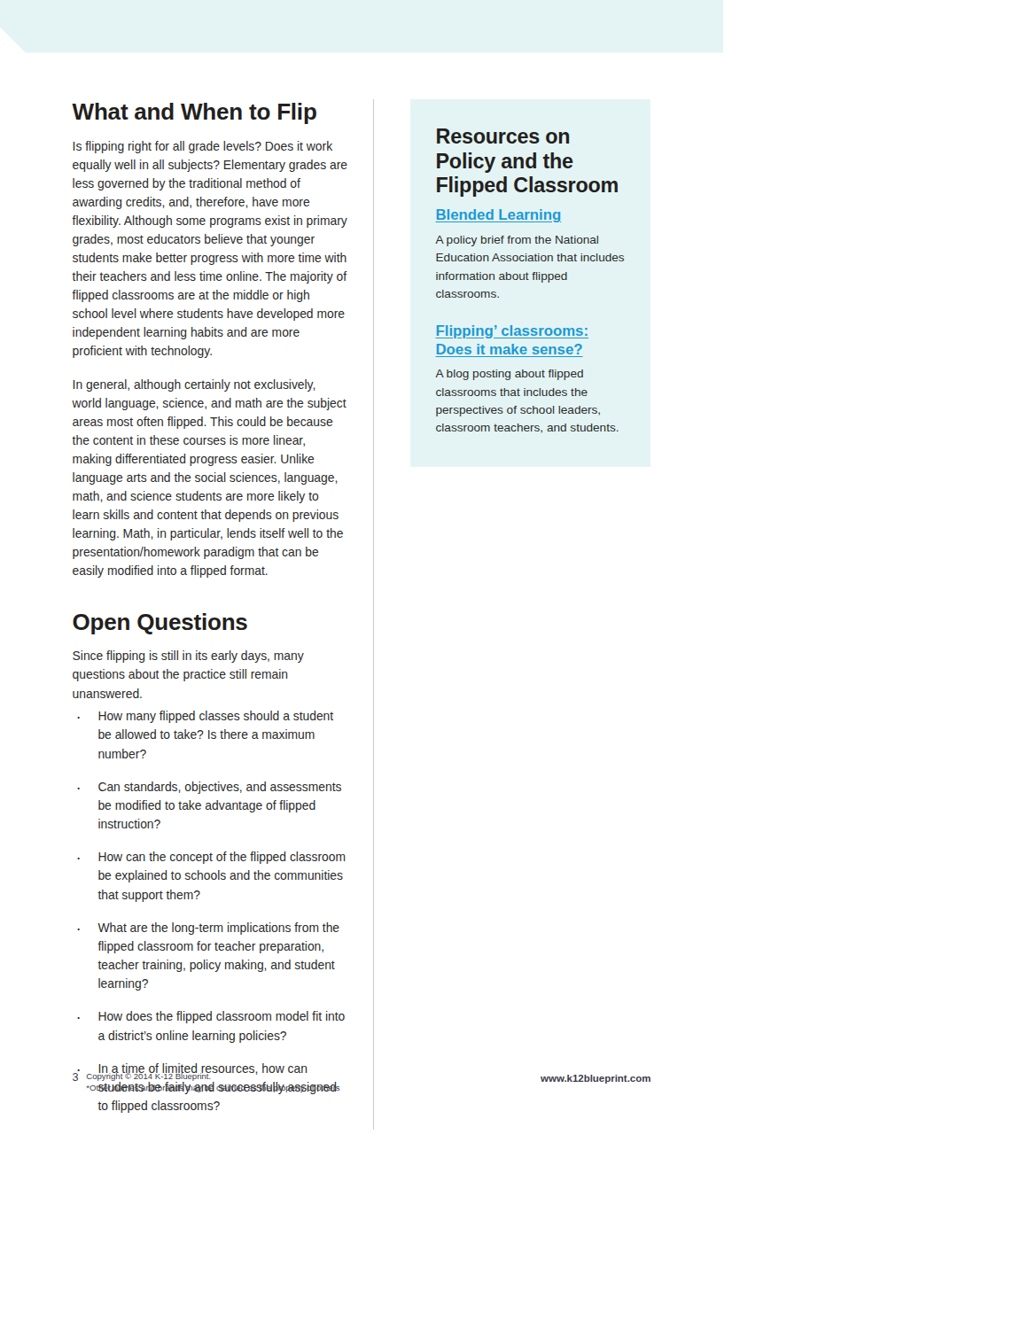What and When to Flip
Is flipping right for all grade levels? Does it work equally well in all subjects? Elementary grades are less governed by the traditional method of awarding credits, and, therefore, have more flexibility. Although some programs exist in primary grades, most educators believe that younger students make better progress with more time with their teachers and less time online. The majority of flipped classrooms are at the middle or high school level where students have developed more independent learning habits and are more proficient with technology.
In general, although certainly not exclusively, world language, science, and math are the subject areas most often flipped. This could be because the content in these courses is more linear, making differentiated progress easier. Unlike language arts and the social sciences, language, math, and science students are more likely to learn skills and content that depends on previous learning. Math, in particular, lends itself well to the presentation/homework paradigm that can be easily modified into a flipped format.
Open Questions
Since flipping is still in its early days, many questions about the practice still remain unanswered.
How many flipped classes should a student be allowed to take? Is there a maximum number?
Can standards, objectives, and assessments be modified to take advantage of flipped instruction?
How can the concept of the flipped classroom be explained to schools and the communities that support them?
What are the long-term implications from the flipped classroom for teacher preparation, teacher training, policy making, and student learning?
How does the flipped classroom model fit into a district’s online learning policies?
In a time of limited resources, how can students be fairly and successfully assigned to flipped classrooms?
Resources on Policy and the Flipped Classroom
Blended Learning
A policy brief from the National Education Association that includes information about flipped classrooms.
Flipping’ classrooms: Does it make sense?
A blog posting about flipped classrooms that includes the perspectives of school leaders, classroom teachers, and students.
3
Copyright © 2014 K-12 Blueprint.
*Other names and brands may be claimed as the property of others
www.k12blueprint.com